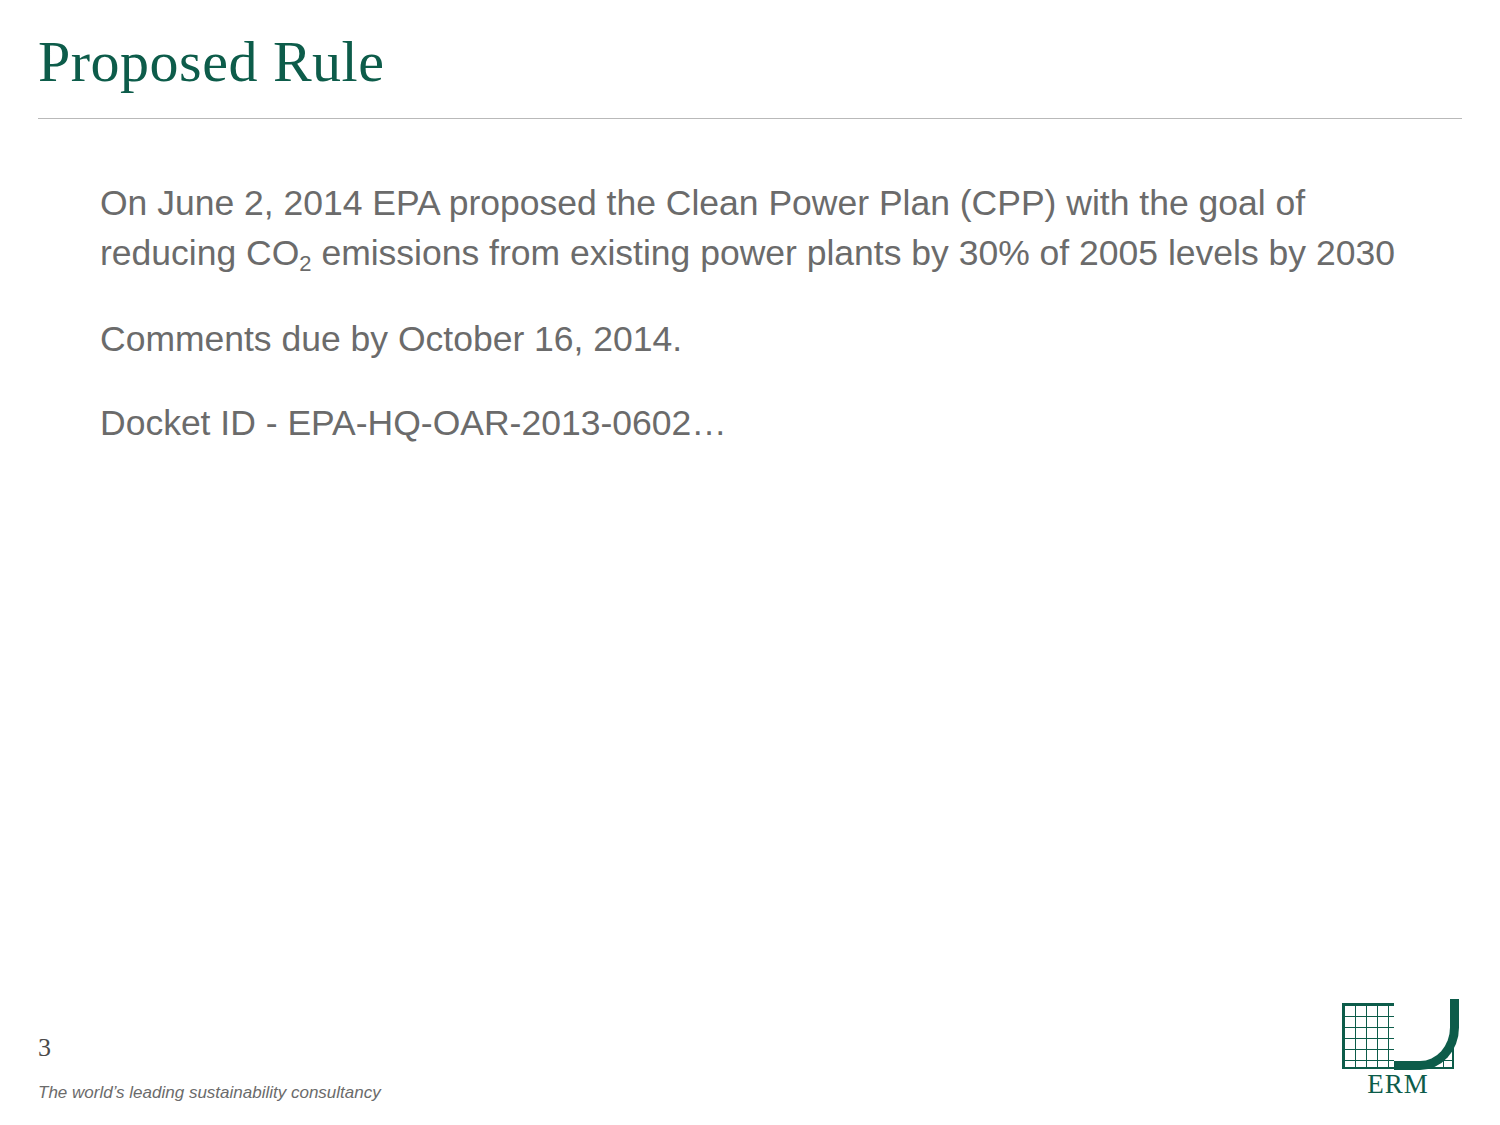Proposed Rule
On June 2, 2014 EPA proposed the Clean Power Plan (CPP) with the goal of reducing CO2 emissions from existing power plants by 30% of 2005 levels by 2030
Comments due by October 16, 2014.
Docket ID - EPA-HQ-OAR-2013-0602…
3
The world’s leading sustainability consultancy
ERM